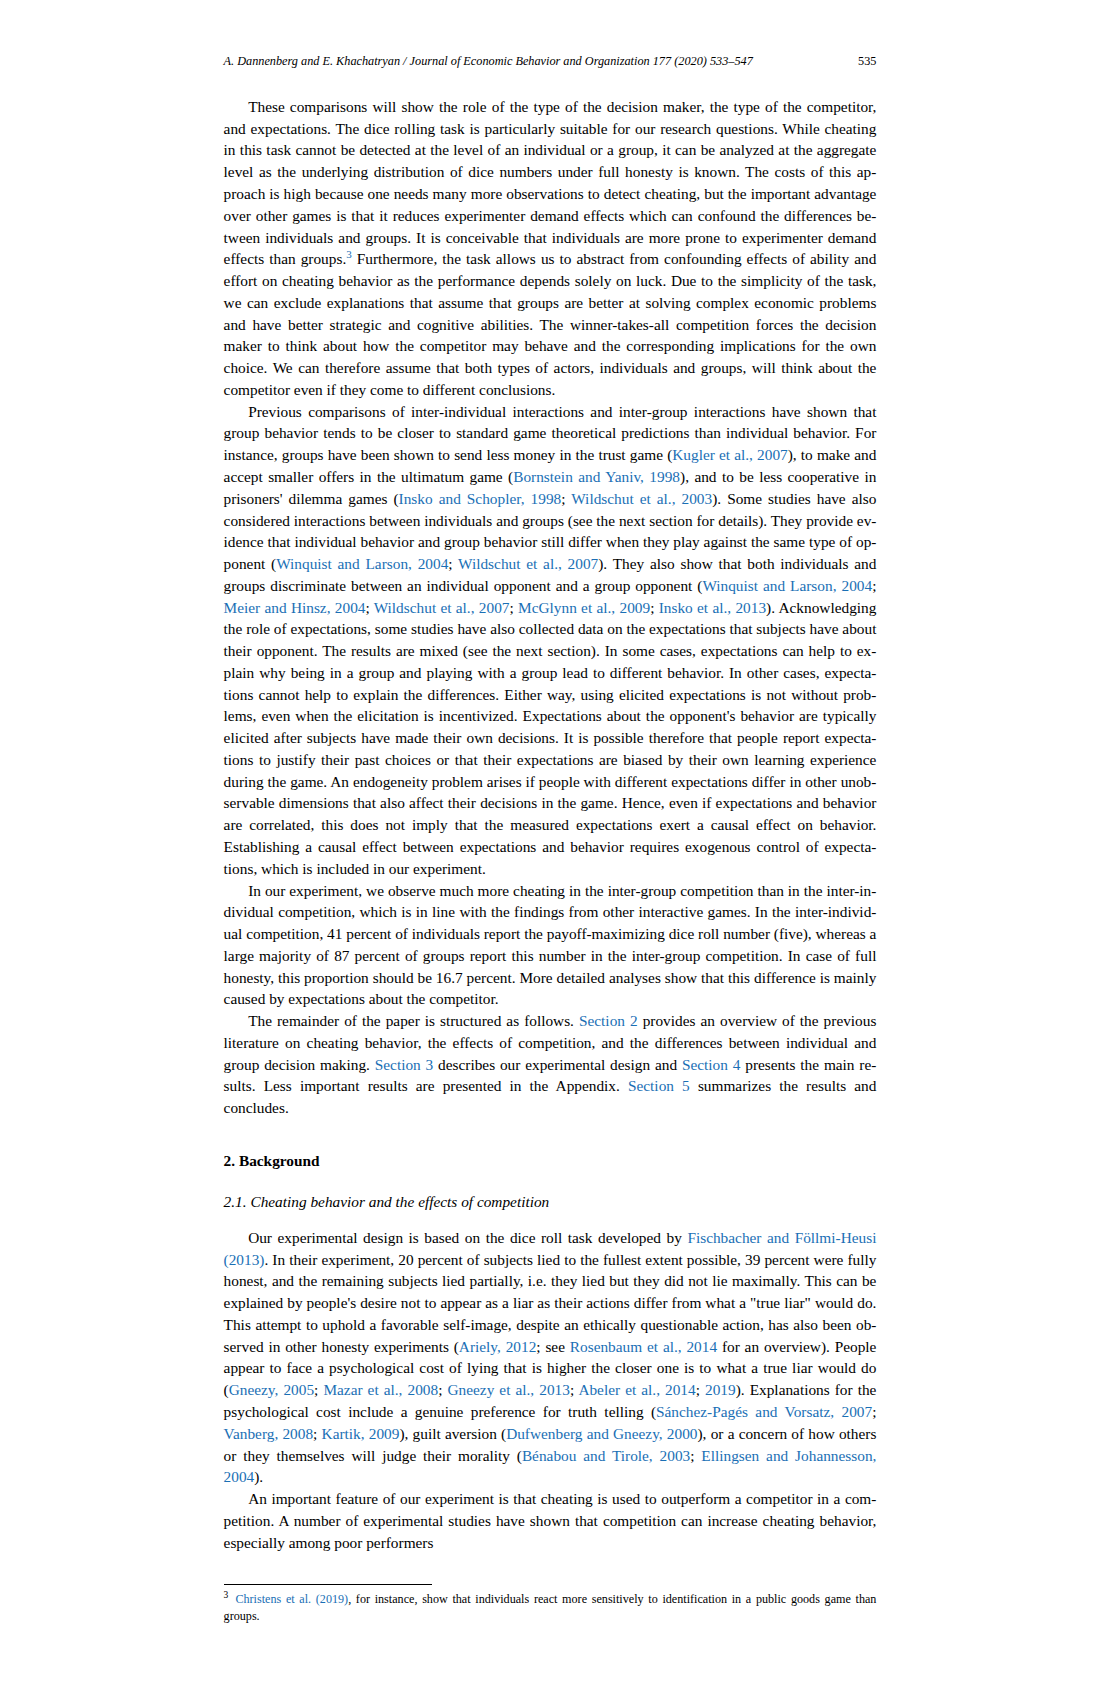A. Dannenberg and E. Khachatryan / Journal of Economic Behavior and Organization 177 (2020) 533–547 535
These comparisons will show the role of the type of the decision maker, the type of the competitor, and expectations. The dice rolling task is particularly suitable for our research questions. While cheating in this task cannot be detected at the level of an individual or a group, it can be analyzed at the aggregate level as the underlying distribution of dice numbers under full honesty is known. The costs of this approach is high because one needs many more observations to detect cheating, but the important advantage over other games is that it reduces experimenter demand effects which can confound the differences between individuals and groups. It is conceivable that individuals are more prone to experimenter demand effects than groups.3 Furthermore, the task allows us to abstract from confounding effects of ability and effort on cheating behavior as the performance depends solely on luck. Due to the simplicity of the task, we can exclude explanations that assume that groups are better at solving complex economic problems and have better strategic and cognitive abilities. The winner-takes-all competition forces the decision maker to think about how the competitor may behave and the corresponding implications for the own choice. We can therefore assume that both types of actors, individuals and groups, will think about the competitor even if they come to different conclusions.
Previous comparisons of inter-individual interactions and inter-group interactions have shown that group behavior tends to be closer to standard game theoretical predictions than individual behavior. For instance, groups have been shown to send less money in the trust game (Kugler et al., 2007), to make and accept smaller offers in the ultimatum game (Bornstein and Yaniv, 1998), and to be less cooperative in prisoners' dilemma games (Insko and Schopler, 1998; Wildschut et al., 2003). Some studies have also considered interactions between individuals and groups (see the next section for details). They provide evidence that individual behavior and group behavior still differ when they play against the same type of opponent (Winquist and Larson, 2004; Wildschut et al., 2007). They also show that both individuals and groups discriminate between an individual opponent and a group opponent (Winquist and Larson, 2004; Meier and Hinsz, 2004; Wildschut et al., 2007; McGlynn et al., 2009; Insko et al., 2013). Acknowledging the role of expectations, some studies have also collected data on the expectations that subjects have about their opponent. The results are mixed (see the next section). In some cases, expectations can help to explain why being in a group and playing with a group lead to different behavior. In other cases, expectations cannot help to explain the differences. Either way, using elicited expectations is not without problems, even when the elicitation is incentivized. Expectations about the opponent's behavior are typically elicited after subjects have made their own decisions. It is possible therefore that people report expectations to justify their past choices or that their expectations are biased by their own learning experience during the game. An endogeneity problem arises if people with different expectations differ in other unobservable dimensions that also affect their decisions in the game. Hence, even if expectations and behavior are correlated, this does not imply that the measured expectations exert a causal effect on behavior. Establishing a causal effect between expectations and behavior requires exogenous control of expectations, which is included in our experiment.
In our experiment, we observe much more cheating in the inter-group competition than in the inter-individual competition, which is in line with the findings from other interactive games. In the inter-individual competition, 41 percent of individuals report the payoff-maximizing dice roll number (five), whereas a large majority of 87 percent of groups report this number in the inter-group competition. In case of full honesty, this proportion should be 16.7 percent. More detailed analyses show that this difference is mainly caused by expectations about the competitor.
The remainder of the paper is structured as follows. Section 2 provides an overview of the previous literature on cheating behavior, the effects of competition, and the differences between individual and group decision making. Section 3 describes our experimental design and Section 4 presents the main results. Less important results are presented in the Appendix. Section 5 summarizes the results and concludes.
2. Background
2.1. Cheating behavior and the effects of competition
Our experimental design is based on the dice roll task developed by Fischbacher and Föllmi-Heusi (2013). In their experiment, 20 percent of subjects lied to the fullest extent possible, 39 percent were fully honest, and the remaining subjects lied partially, i.e. they lied but they did not lie maximally. This can be explained by people's desire not to appear as a liar as their actions differ from what a "true liar" would do. This attempt to uphold a favorable self-image, despite an ethically questionable action, has also been observed in other honesty experiments (Ariely, 2012; see Rosenbaum et al., 2014 for an overview). People appear to face a psychological cost of lying that is higher the closer one is to what a true liar would do (Gneezy, 2005; Mazar et al., 2008; Gneezy et al., 2013; Abeler et al., 2014; 2019). Explanations for the psychological cost include a genuine preference for truth telling (Sánchez-Pagés and Vorsatz, 2007; Vanberg, 2008; Kartik, 2009), guilt aversion (Dufwenberg and Gneezy, 2000), or a concern of how others or they themselves will judge their morality (Bénabou and Tirole, 2003; Ellingsen and Johannesson, 2004).
An important feature of our experiment is that cheating is used to outperform a competitor in a competition. A number of experimental studies have shown that competition can increase cheating behavior, especially among poor performers
3 Christens et al. (2019), for instance, show that individuals react more sensitively to identification in a public goods game than groups.